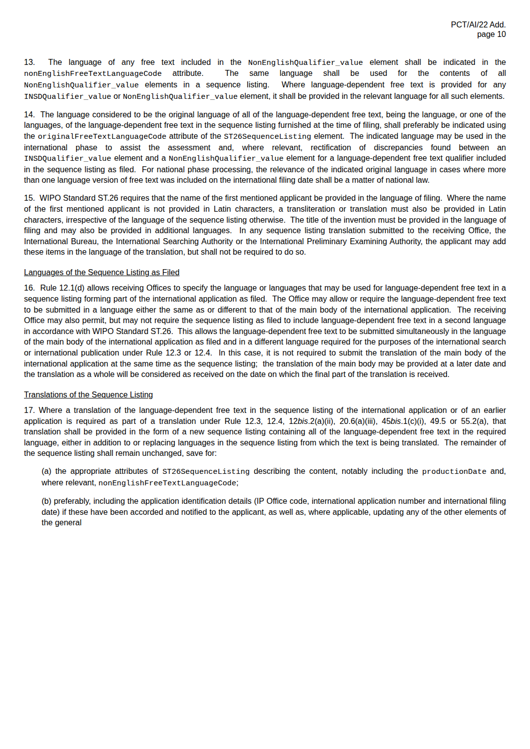PCT/AI/22 Add.
page 10
13. The language of any free text included in the NonEnglishQualifier_value element shall be indicated in the nonEnglishFreeTextLanguageCode attribute. The same language shall be used for the contents of all NonEnglishQualifier_value elements in a sequence listing. Where language-dependent free text is provided for any INSDQualifier_value or NonEnglishQualifier_value element, it shall be provided in the relevant language for all such elements.
14. The language considered to be the original language of all of the language-dependent free text, being the language, or one of the languages, of the language-dependent free text in the sequence listing furnished at the time of filing, shall preferably be indicated using the originalFreeTextLanguageCode attribute of the ST26SequenceListing element. The indicated language may be used in the international phase to assist the assessment and, where relevant, rectification of discrepancies found between an INSDQualifier_value element and a NonEnglishQualifier_value element for a language-dependent free text qualifier included in the sequence listing as filed. For national phase processing, the relevance of the indicated original language in cases where more than one language version of free text was included on the international filing date shall be a matter of national law.
15. WIPO Standard ST.26 requires that the name of the first mentioned applicant be provided in the language of filing. Where the name of the first mentioned applicant is not provided in Latin characters, a transliteration or translation must also be provided in Latin characters, irrespective of the language of the sequence listing otherwise. The title of the invention must be provided in the language of filing and may also be provided in additional languages. In any sequence listing translation submitted to the receiving Office, the International Bureau, the International Searching Authority or the International Preliminary Examining Authority, the applicant may add these items in the language of the translation, but shall not be required to do so.
Languages of the Sequence Listing as Filed
16. Rule 12.1(d) allows receiving Offices to specify the language or languages that may be used for language-dependent free text in a sequence listing forming part of the international application as filed. The Office may allow or require the language-dependent free text to be submitted in a language either the same as or different to that of the main body of the international application. The receiving Office may also permit, but may not require the sequence listing as filed to include language-dependent free text in a second language in accordance with WIPO Standard ST.26. This allows the language-dependent free text to be submitted simultaneously in the language of the main body of the international application as filed and in a different language required for the purposes of the international search or international publication under Rule 12.3 or 12.4. In this case, it is not required to submit the translation of the main body of the international application at the same time as the sequence listing; the translation of the main body may be provided at a later date and the translation as a whole will be considered as received on the date on which the final part of the translation is received.
Translations of the Sequence Listing
17. Where a translation of the language-dependent free text in the sequence listing of the international application or of an earlier application is required as part of a translation under Rule 12.3, 12.4, 12bis.2(a)(ii), 20.6(a)(iii), 45bis.1(c)(i), 49.5 or 55.2(a), that translation shall be provided in the form of a new sequence listing containing all of the language-dependent free text in the required language, either in addition to or replacing languages in the sequence listing from which the text is being translated. The remainder of the sequence listing shall remain unchanged, save for:
(a) the appropriate attributes of ST26SequenceListing describing the content, notably including the productionDate and, where relevant, nonEnglishFreeTextLanguageCode;
(b) preferably, including the application identification details (IP Office code, international application number and international filing date) if these have been accorded and notified to the applicant, as well as, where applicable, updating any of the other elements of the general